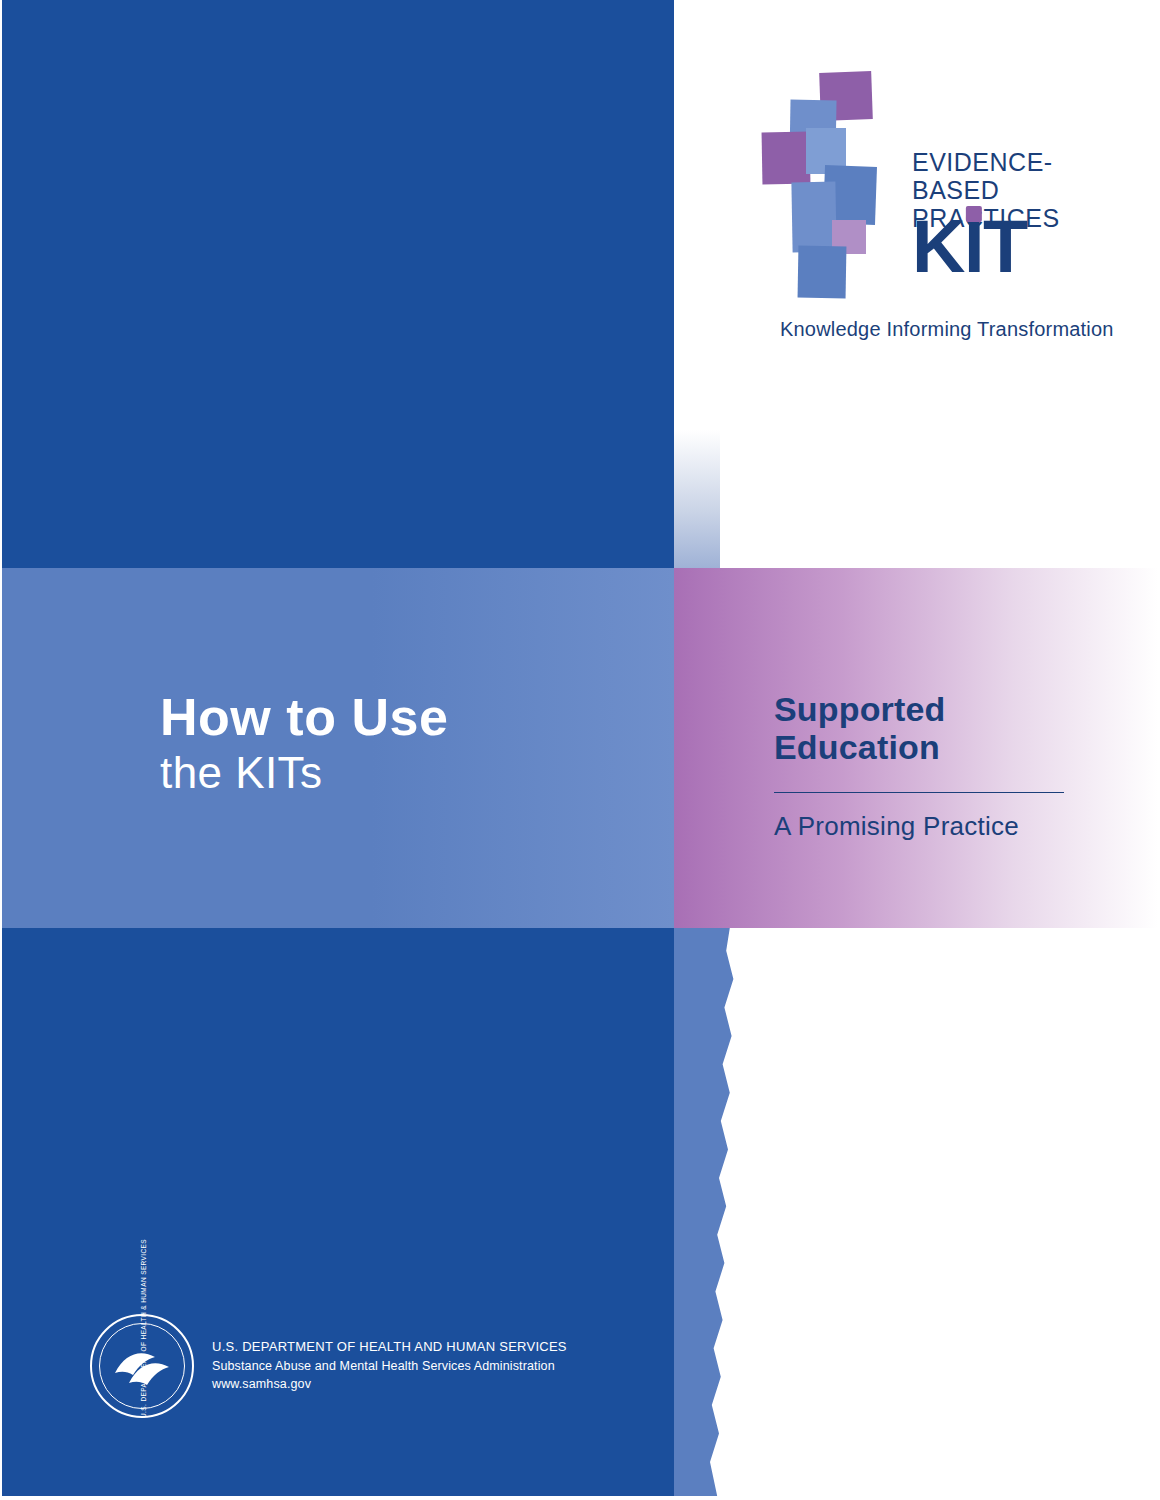EVIDENCE-BASED
PRACTICES
KIT
Knowledge Informing Transformation
How to Use
the KITs
Supported
Education
A Promising Practice
U.S. DEPARTMENT OF HEALTH & HUMAN SERVICES
U.S. DEPARTMENT OF HEALTH AND HUMAN SERVICES
Substance Abuse and Mental Health Services Administration
www.samhsa.gov